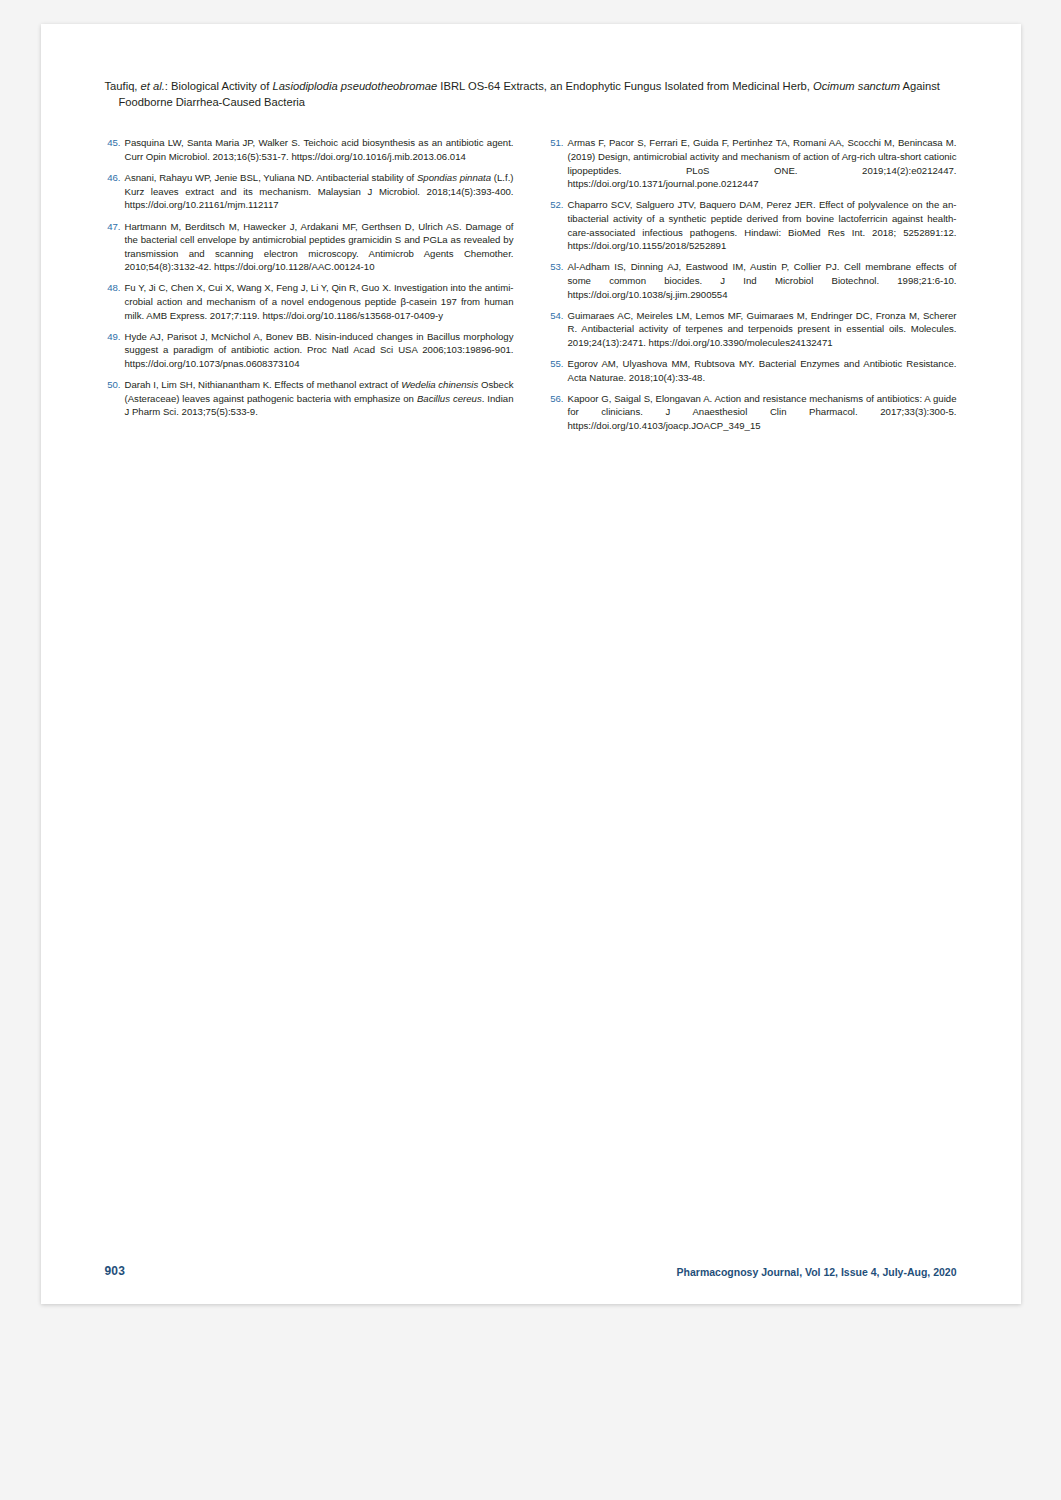Taufiq, et al.: Biological Activity of Lasiodiplodia pseudotheobromae IBRL OS-64 Extracts, an Endophytic Fungus Isolated from Medicinal Herb, Ocimum sanctum Against Foodborne Diarrhea-Caused Bacteria
45. Pasquina LW, Santa Maria JP, Walker S. Teichoic acid biosynthesis as an antibiotic agent. Curr Opin Microbiol. 2013;16(5):531-7. https://doi.org/10.1016/j.mib.2013.06.014
46. Asnani, Rahayu WP, Jenie BSL, Yuliana ND. Antibacterial stability of Spondias pinnata (L.f.) Kurz leaves extract and its mechanism. Malaysian J Microbiol. 2018;14(5):393-400. https://doi.org/10.21161/mjm.112117
47. Hartmann M, Berditsch M, Hawecker J, Ardakani MF, Gerthsen D, Ulrich AS. Damage of the bacterial cell envelope by antimicrobial peptides gramicidin S and PGLa as revealed by transmission and scanning electron microscopy. Antimicrob Agents Chemother. 2010;54(8):3132-42. https://doi.org/10.1128/AAC.00124-10
48. Fu Y, Ji C, Chen X, Cui X, Wang X, Feng J, Li Y, Qin R, Guo X. Investigation into the antimicrobial action and mechanism of a novel endogenous peptide β-casein 197 from human milk. AMB Express. 2017;7:119. https://doi.org/10.1186/s13568-017-0409-y
49. Hyde AJ, Parisot J, McNichol A, Bonev BB. Nisin-induced changes in Bacillus morphology suggest a paradigm of antibiotic action. Proc Natl Acad Sci USA 2006;103:19896-901. https://doi.org/10.1073/pnas.0608373104
50. Darah I, Lim SH, Nithianantham K. Effects of methanol extract of Wedelia chinensis Osbeck (Asteraceae) leaves against pathogenic bacteria with emphasize on Bacillus cereus. Indian J Pharm Sci. 2013;75(5):533-9.
51. Armas F, Pacor S, Ferrari E, Guida F, Pertinhez TA, Romani AA, Scocchi M, Benincasa M. (2019) Design, antimicrobial activity and mechanism of action of Arg-rich ultra-short cationic lipopeptides. PLoS ONE. 2019;14(2):e0212447. https://doi.org/10.1371/journal.pone.0212447
52. Chaparro SCV, Salguero JTV, Baquero DAM, Perez JER. Effect of polyvalence on the antibacterial activity of a synthetic peptide derived from bovine lactoferricin against healthcare-associated infectious pathogens. Hindawi: BioMed Res Int. 2018; 5252891:12. https://doi.org/10.1155/2018/5252891
53. Al-Adham IS, Dinning AJ, Eastwood IM, Austin P, Collier PJ. Cell membrane effects of some common biocides. J Ind Microbiol Biotechnol. 1998;21:6-10. https://doi.org/10.1038/sj.jim.2900554
54. Guimaraes AC, Meireles LM, Lemos MF, Guimaraes M, Endringer DC, Fronza M, Scherer R. Antibacterial activity of terpenes and terpenoids present in essential oils. Molecules. 2019;24(13):2471. https://doi.org/10.3390/molecules24132471
55. Egorov AM, Ulyashova MM, Rubtsova MY. Bacterial Enzymes and Antibiotic Resistance. Acta Naturae. 2018;10(4):33-48.
56. Kapoor G, Saigal S, Elongavan A. Action and resistance mechanisms of antibiotics: A guide for clinicians. J Anaesthesiol Clin Pharmacol. 2017;33(3):300-5. https://doi.org/10.4103/joacp.JOACP_349_15
903
Pharmacognosy Journal, Vol 12, Issue 4, July-Aug, 2020